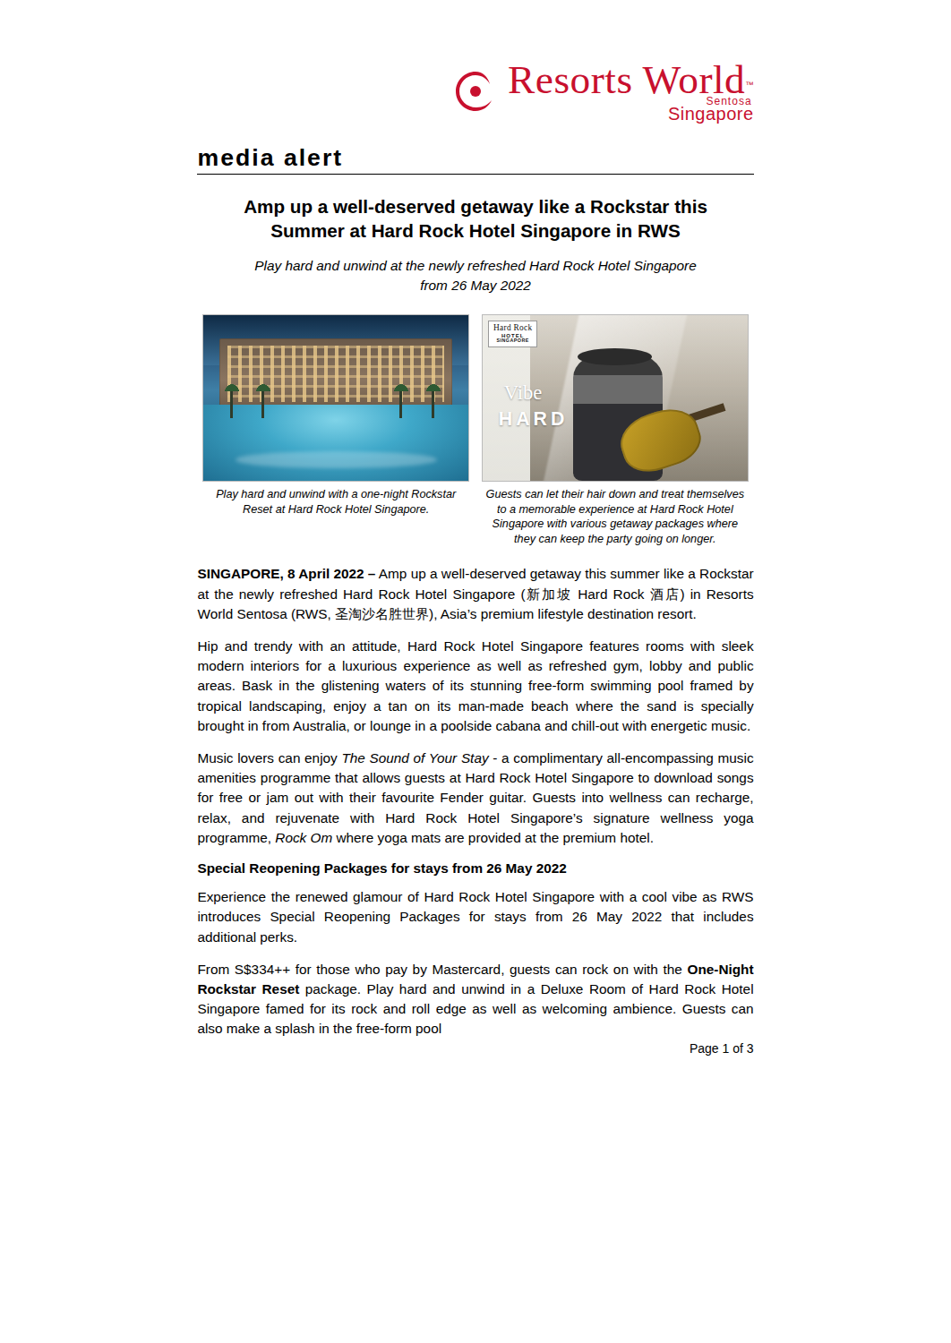Resorts World™ Sentosa Singapore
media alert
Amp up a well-deserved getaway like a Rockstar this Summer at Hard Rock Hotel Singapore in RWS
Play hard and unwind at the newly refreshed Hard Rock Hotel Singapore
from 26 May 2022
Hard Rock
HOTEL
SINGAPORE
Vibe
HARD
Play hard and unwind with a one-night Rockstar Reset at Hard Rock Hotel Singapore.
Guests can let their hair down and treat themselves to a memorable experience at Hard Rock Hotel Singapore with various getaway packages where they can keep the party going on longer.
SINGAPORE, 8 April 2022 – Amp up a well-deserved getaway this summer like a Rockstar at the newly refreshed Hard Rock Hotel Singapore (新加坡 Hard Rock 酒店) in Resorts World Sentosa (RWS, 圣淘沙名胜世界), Asia’s premium lifestyle destination resort.
Hip and trendy with an attitude, Hard Rock Hotel Singapore features rooms with sleek modern interiors for a luxurious experience as well as refreshed gym, lobby and public areas. Bask in the glistening waters of its stunning free-form swimming pool framed by tropical landscaping, enjoy a tan on its man-made beach where the sand is specially brought in from Australia, or lounge in a poolside cabana and chill-out with energetic music.
Music lovers can enjoy The Sound of Your Stay - a complimentary all-encompassing music amenities programme that allows guests at Hard Rock Hotel Singapore to download songs for free or jam out with their favourite Fender guitar. Guests into wellness can recharge, relax, and rejuvenate with Hard Rock Hotel Singapore’s signature wellness yoga programme, Rock Om where yoga mats are provided at the premium hotel.
Special Reopening Packages for stays from 26 May 2022
Experience the renewed glamour of Hard Rock Hotel Singapore with a cool vibe as RWS introduces Special Reopening Packages for stays from 26 May 2022 that includes additional perks.
From S$334++ for those who pay by Mastercard, guests can rock on with the One-Night Rockstar Reset package. Play hard and unwind in a Deluxe Room of Hard Rock Hotel Singapore famed for its rock and roll edge as well as welcoming ambience. Guests can also make a splash in the free-form pool
Page 1 of 3